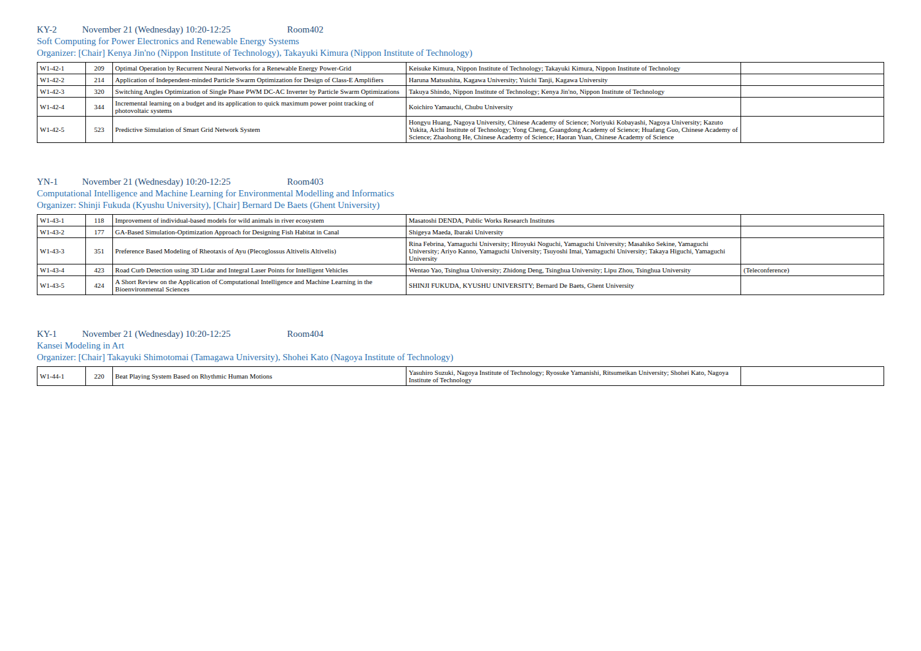KY-2 November 21 (Wednesday) 10:20-12:25 Room402
Soft Computing for Power Electronics and Renewable Energy Systems
Organizer: [Chair] Kenya Jin'no (Nippon Institute of Technology), Takayuki Kimura (Nippon Institute of Technology)
| W1-42-1 | 209 | Optimal Operation by Recurrent Neural Networks for a Renewable Energy Power-Grid | Keisuke Kimura, Nippon Institute of Technology; Takayuki Kimura, Nippon Institute of Technology | |
| W1-42-2 | 214 | Application of Independent-minded Particle Swarm Optimization for Design of Class-E Amplifiers | Haruna Matsushita, Kagawa University; Yuichi Tanji, Kagawa University | |
| W1-42-3 | 320 | Switching Angles Optimization of Single Phase PWM DC-AC Inverter by Particle Swarm Optimizations | Takuya Shindo, Nippon Institute of Technology; Kenya Jin'no, Nippon Institute of Technology | |
| W1-42-4 | 344 | Incremental learning on a budget and its application to quick maximum power point tracking of photovoltaic systems | Koichiro Yamauchi, Chubu University | |
| W1-42-5 | 523 | Predictive Simulation of Smart Grid Network System | Hongyu Huang, Nagoya University, Chinese Academy of Science; Noriyuki Kobayashi, Nagoya University; Kazuto Yukita, Aichi Institute of Technology; Yong Cheng, Guangdong Academy of Science; Huafang Guo, Chinese Academy of Science; Zhaohong He, Chinese Academy of Science; Haoran Yuan, Chinese Academy of Science | |
YN-1 November 21 (Wednesday) 10:20-12:25 Room403
Computational Intelligence and Machine Learning for Environmental Modelling and Informatics
Organizer: Shinji Fukuda (Kyushu University), [Chair] Bernard De Baets (Ghent University)
| W1-43-1 | 118 | Improvement of individual-based models for wild animals in river ecosystem | Masatoshi DENDA, Public Works Research Institutes | |
| W1-43-2 | 177 | GA-Based Simulation-Optimization Approach for Designing Fish Habitat in Canal | Shigeya Maeda, Ibaraki University | |
| W1-43-3 | 351 | Preference Based Modeling of Rheotaxis of Ayu (Plecoglossus Altivelis Altivelis) | Rina Febrina, Yamaguchi University; Hiroyuki Noguchi, Yamaguchi University; Masahiko Sekine, Yamaguchi University; Ariyo Kanno, Yamaguchi University; Tsuyoshi Imai, Yamaguchi University; Takaya Higuchi, Yamaguchi University | |
| W1-43-4 | 423 | Road Curb Detection using 3D Lidar and Integral Laser Points for Intelligent Vehicles | Wentao Yao, Tsinghua University; Zhidong Deng, Tsinghua University; Lipu Zhou, Tsinghua University | (Teleconference) |
| W1-43-5 | 424 | A Short Review on the Application of Computational Intelligence and Machine Learning in the Bioenvironmental Sciences | SHINJI FUKUDA, KYUSHU UNIVERSITY; Bernard De Baets, Ghent University | |
KY-1 November 21 (Wednesday) 10:20-12:25 Room404
Kansei Modeling in Art
Organizer: [Chair] Takayuki Shimotomai (Tamagawa University), Shohei Kato (Nagoya Institute of Technology)
| W1-44-1 | 220 | Beat Playing System Based on Rhythmic Human Motions | Yasuhiro Suzuki, Nagoya Institute of Technology; Ryosuke Yamanishi, Ritsumeikan University; Shohei Kato, Nagoya Institute of Technology | |